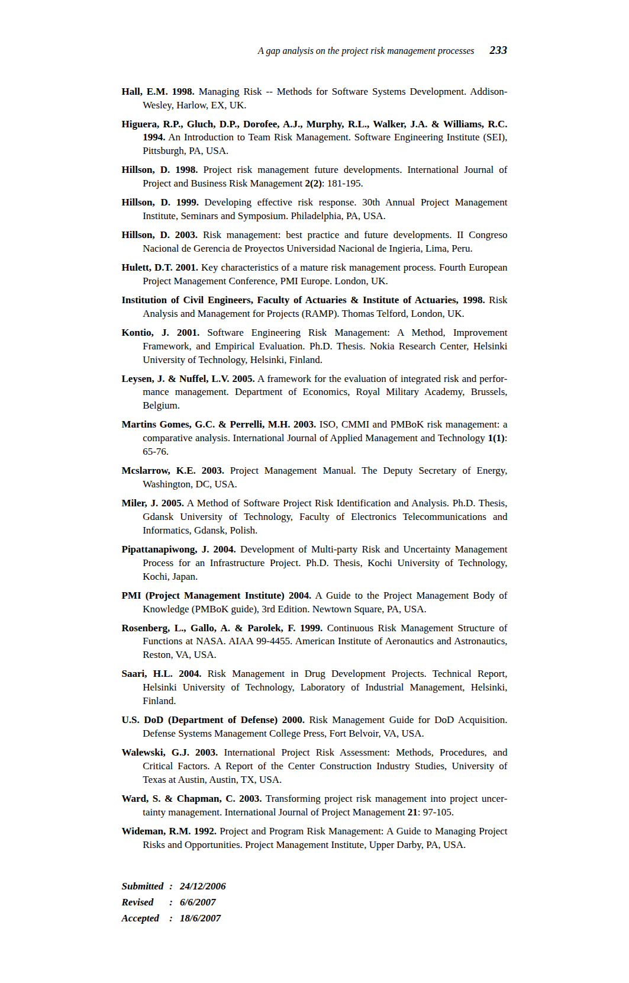A gap analysis on the project risk management processes233
Hall, E.M. 1998. Managing Risk -- Methods for Software Systems Development. Addison-Wesley, Harlow, EX, UK.
Higuera, R.P., Gluch, D.P., Dorofee, A.J., Murphy, R.L., Walker, J.A. & Williams, R.C. 1994. An Introduction to Team Risk Management. Software Engineering Institute (SEI), Pittsburgh, PA, USA.
Hillson, D. 1998. Project risk management future developments. International Journal of Project and Business Risk Management 2(2): 181-195.
Hillson, D. 1999. Developing effective risk response. 30th Annual Project Management Institute, Seminars and Symposium. Philadelphia, PA, USA.
Hillson, D. 2003. Risk management: best practice and future developments. II Congreso Nacional de Gerencia de Proyectos Universidad Nacional de Ingieria, Lima, Peru.
Hulett, D.T. 2001. Key characteristics of a mature risk management process. Fourth European Project Management Conference, PMI Europe. London, UK.
Institution of Civil Engineers, Faculty of Actuaries & Institute of Actuaries, 1998. Risk Analysis and Management for Projects (RAMP). Thomas Telford, London, UK.
Kontio, J. 2001. Software Engineering Risk Management: A Method, Improvement Framework, and Empirical Evaluation. Ph.D. Thesis. Nokia Research Center, Helsinki University of Technology, Helsinki, Finland.
Leysen, J. & Nuffel, L.V. 2005. A framework for the evaluation of integrated risk and performance management. Department of Economics, Royal Military Academy, Brussels, Belgium.
Martins Gomes, G.C. & Perrelli, M.H. 2003. ISO, CMMI and PMBoK risk management: a comparative analysis. International Journal of Applied Management and Technology 1(1): 65-76.
Mcslarrow, K.E. 2003. Project Management Manual. The Deputy Secretary of Energy, Washington, DC, USA.
Miler, J. 2005. A Method of Software Project Risk Identification and Analysis. Ph.D. Thesis, Gdansk University of Technology, Faculty of Electronics Telecommunications and Informatics, Gdansk, Polish.
Pipattanapiwong, J. 2004. Development of Multi-party Risk and Uncertainty Management Process for an Infrastructure Project. Ph.D. Thesis, Kochi University of Technology, Kochi, Japan.
PMI (Project Management Institute) 2004. A Guide to the Project Management Body of Knowledge (PMBoK guide), 3rd Edition. Newtown Square, PA, USA.
Rosenberg, L., Gallo, A. & Parolek, F. 1999. Continuous Risk Management Structure of Functions at NASA. AIAA 99-4455. American Institute of Aeronautics and Astronautics, Reston, VA, USA.
Saari, H.L. 2004. Risk Management in Drug Development Projects. Technical Report, Helsinki University of Technology, Laboratory of Industrial Management, Helsinki, Finland.
U.S. DoD (Department of Defense) 2000. Risk Management Guide for DoD Acquisition. Defense Systems Management College Press, Fort Belvoir, VA, USA.
Walewski, G.J. 2003. International Project Risk Assessment: Methods, Procedures, and Critical Factors. A Report of the Center Construction Industry Studies, University of Texas at Austin, Austin, TX, USA.
Ward, S. & Chapman, C. 2003. Transforming project risk management into project uncertainty management. International Journal of Project Management 21: 97-105.
Wideman, R.M. 1992. Project and Program Risk Management: A Guide to Managing Project Risks and Opportunities. Project Management Institute, Upper Darby, PA, USA.
| Submitted | : | 24/12/2006 |
| Revised | : | 6/6/2007 |
| Accepted | : | 18/6/2007 |